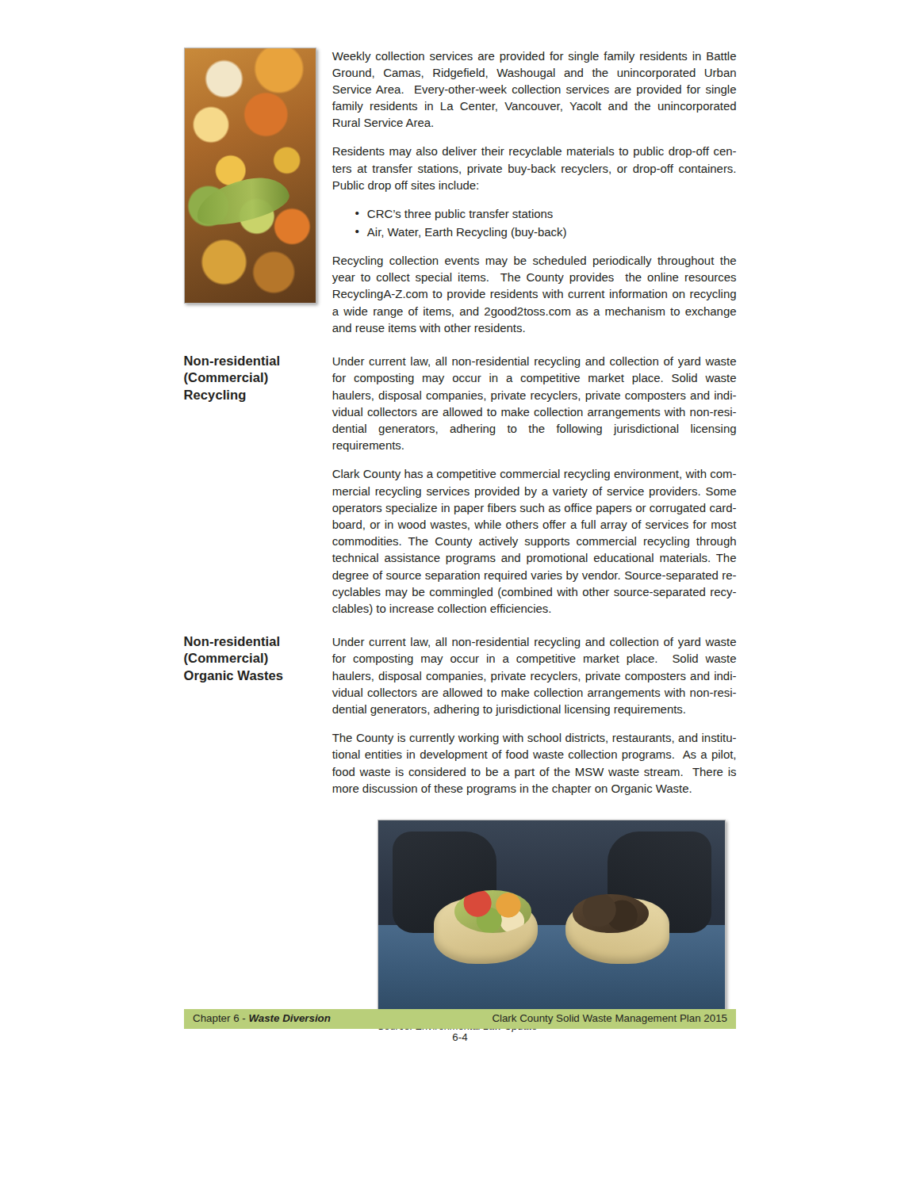Weekly collection services are provided for single family residents in Battle Ground, Camas, Ridgefield, Washougal and the unincorporated Urban Service Area. Every-other-week collection services are provided for single family residents in La Center, Vancouver, Yacolt and the unincorporated Rural Service Area.
Residents may also deliver their recyclable materials to public drop-off centers at transfer stations, private buy-back recyclers, or drop-off containers. Public drop off sites include:
CRC’s three public transfer stations
Air, Water, Earth Recycling (buy-back)
Recycling collection events may be scheduled periodically throughout the year to collect special items. The County provides the online resources RecyclingA-Z.com to provide residents with current information on recycling a wide range of items, and 2good2toss.com as a mechanism to exchange and reuse items with other residents.
Non-residential (Commercial) Recycling
Under current law, all non-residential recycling and collection of yard waste for composting may occur in a competitive market place. Solid waste haulers, disposal companies, private recyclers, private composters and individual collectors are allowed to make collection arrangements with non-residential generators, adhering to the following jurisdictional licensing requirements.
Clark County has a competitive commercial recycling environment, with commercial recycling services provided by a variety of service providers. Some operators specialize in paper fibers such as office papers or corrugated cardboard, or in wood wastes, while others offer a full array of services for most commodities. The County actively supports commercial recycling through technical assistance programs and promotional educational materials. The degree of source separation required varies by vendor. Source-separated recyclables may be commingled (combined with other source-separated recyclables) to increase collection efficiencies.
Non-residential (Commercial) Organic Wastes
Under current law, all non-residential recycling and collection of yard waste for composting may occur in a competitive market place. Solid waste haulers, disposal companies, private recyclers, private composters and individual collectors are allowed to make collection arrangements with non-residential generators, adhering to jurisdictional licensing requirements.
The County is currently working with school districts, restaurants, and institutional entities in development of food waste collection programs. As a pilot, food waste is considered to be a part of the MSW waste stream. There is more discussion of these programs in the chapter on Organic Waste.
Source: Environmental Law Update
Chapter 6 - Waste Diversion
Clark County Solid Waste Management Plan 2015
6-4